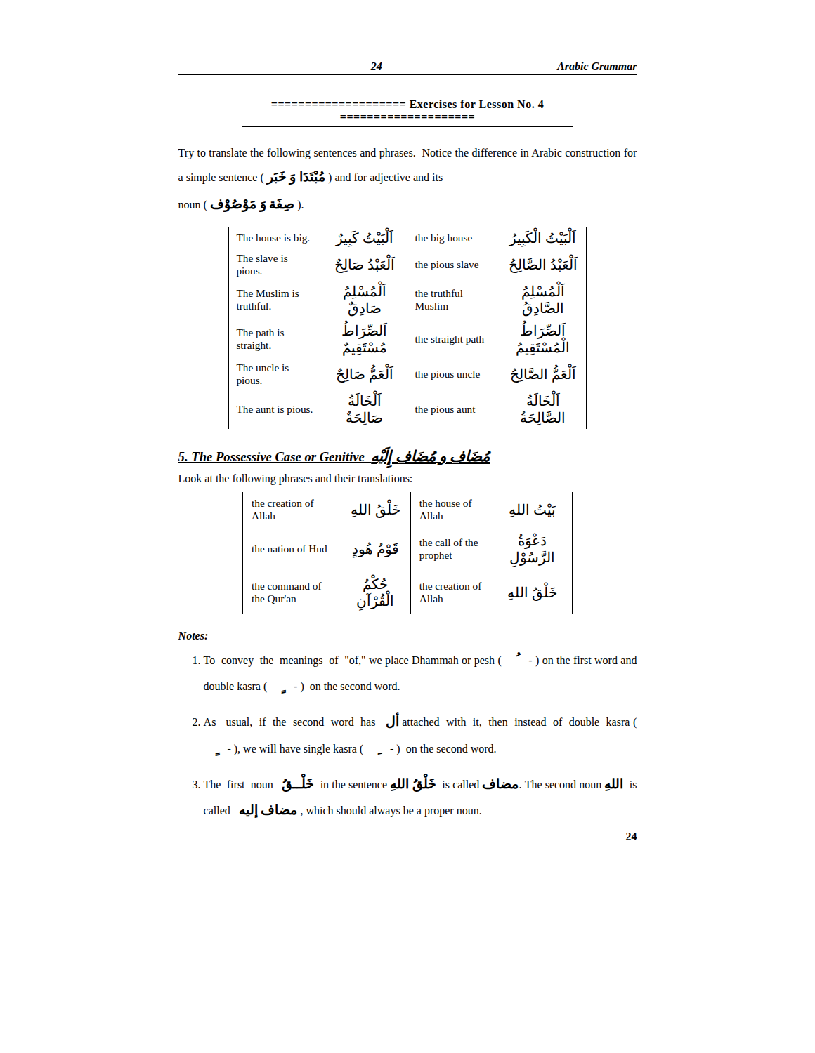24 Arabic Grammar
==================== Exercises for Lesson No. 4 ====================
Try to translate the following sentences and phrases. Notice the difference in Arabic construction for a simple sentence ( مُبْتَدَا وَ خَبَر ) and for adjective and its
noun ( صِفَة وَ مَوْصُوْف ).
| The house is big. | اَلْبَيْتُ كَبِيرٌ | the big house | اَلْبَيْتُ الْكَبِيرُ |
| The slave is pious. | اَلْعَبْدُ صَالِحٌ | the pious slave | اَلْعَبْدُ الصَّالِحُ |
| The Muslim is truthful. | اَلْمُسْلِمُ صَادِقٌ | the truthful Muslim | اَلْمُسْلِمُ الصَّادِقُ |
| The path is straight. | اَلصِّرَاطُ مُسْتَقِيمٌ | the straight path | اَلصِّرَاطُ الْمُسْتَقِيمُ |
| The uncle is pious. | اَلْعَمُّ صَالِحٌ | the pious uncle | اَلْعَمُّ الصَّالِحُ |
| The aunt is pious. | اَلْخَالَةُ صَالِحَةٌ | the pious aunt | اَلْخَالَةُ الصَّالِحَةُ |
5. The Possessive Case or Genitive مُضَاف و مُضَاف إِلَيْه
Look at the following phrases and their translations:
| the creation of Allah | خَلْقُ اللهِ | the house of Allah | بَيْتُ اللهِ |
| the nation of Hud | قَوْمُ هُودٍ | the call of the prophet | دَعْوَةُ الرَّسُوْلِ |
| the command of the Qur'an | حُكْمُ الْقُرْآنِ | the creation of Allah | خَلْقُ اللهِ |
Notes:
To convey the meanings of "of," we place Dhammah or pesh ( ُ - ) on the first word and double kasra ( ٍ - ) on the second word.
As usual, if the second word has أل attached with it, then instead of double kasra ( ٍ - ), we will have single kasra ( ِ - ) on the second word.
The first noun خَلْــقُ in the sentence خَلْقُ اللهِ is called مضاف. The second noun اللهِ is called مضاف إليه , which should always be a proper noun.
24